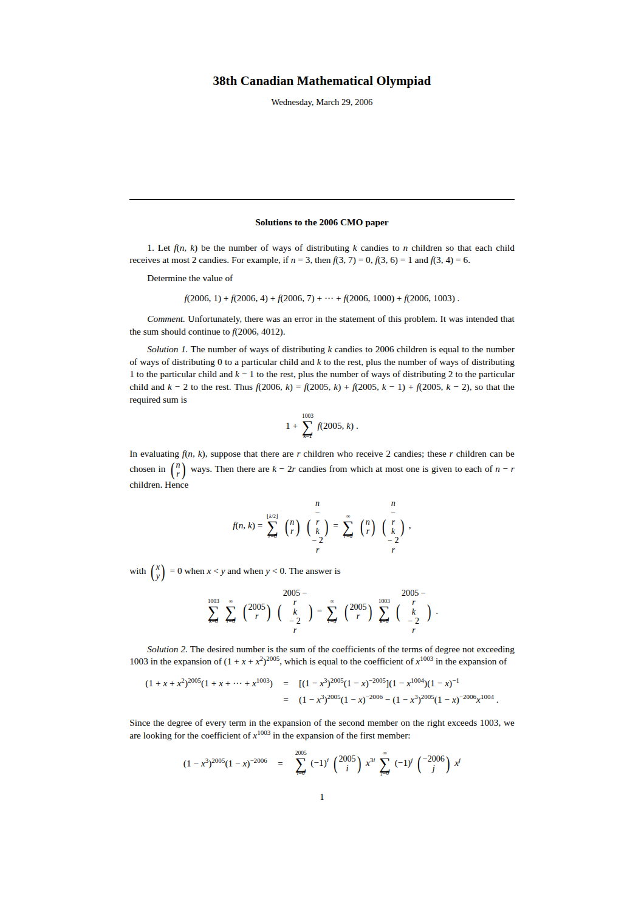38th Canadian Mathematical Olympiad
Wednesday, March 29, 2006
Solutions to the 2006 CMO paper
1. Let f(n, k) be the number of ways of distributing k candies to n children so that each child receives at most 2 candies. For example, if n = 3, then f(3, 7) = 0, f(3, 6) = 1 and f(3, 4) = 6.
Determine the value of
f(2006, 1) + f(2006, 4) + f(2006, 7) + ··· + f(2006, 1000) + f(2006, 1003) .
Comment. Unfortunately, there was an error in the statement of this problem. It was intended that the sum should continue to f(2006, 4012).
Solution 1. The number of ways of distributing k candies to 2006 children is equal to the number of ways of distributing 0 to a particular child and k to the rest, plus the number of ways of distributing 1 to the particular child and k − 1 to the rest, plus the number of ways of distributing 2 to the particular child and k − 2 to the rest. Thus f(2006, k) = f(2005, k) + f(2005, k − 1) + f(2005, k − 2), so that the required sum is
1 + 1003∑k=1 f(2005, k) .
In evaluating f(n, k), suppose that there are r children who receive 2 candies; these r children can be chosen in (nr) ways. Then there are k − 2r candies from which at most one is given to each of n − r children. Hence
f(n, k) = ⌊k/2⌋∑r=0 (nr) (n − r k − 2r) = ∞∑r=0 (nr) (n − r k − 2r) ,
with (xy) = 0 when x < y and when y < 0. The answer is
1003∑k=0 ∞∑r=0 (2005 r) (2005 − r k − 2r) = ∞∑r=0 (2005 r) 1003∑k=0 (2005 − r k − 2r) .
Solution 2. The desired number is the sum of the coefficients of the terms of degree not exceeding 1003 in the expansion of (1 + x + x2)2005, which is equal to the coefficient of x1003 in the expansion of
| (1 + x + x 2 ) 2005 (1 + x + ··· + x 1003 ) | = | [(1 − x 3 ) 2005 (1 − x ) −2005 ](1 − x 1004 )(1 − x ) −1 |
| | = | (1 − x 3 ) 2005 (1 − x ) −2006 − (1 − x 3 ) 2005 (1 − x ) −2006 x 1004 . |
Since the degree of every term in the expansion of the second member on the right exceeds 1003, we are looking for the coefficient of x1003 in the expansion of the first member:
| (1 − x 3 ) 2005 (1 − x ) −2006 | = | 2005 ∑ i =0 (−1) i ( 2005 i ) x 3 i ∞ ∑ j =0 (−1) j ( −2006 j ) x j |
1